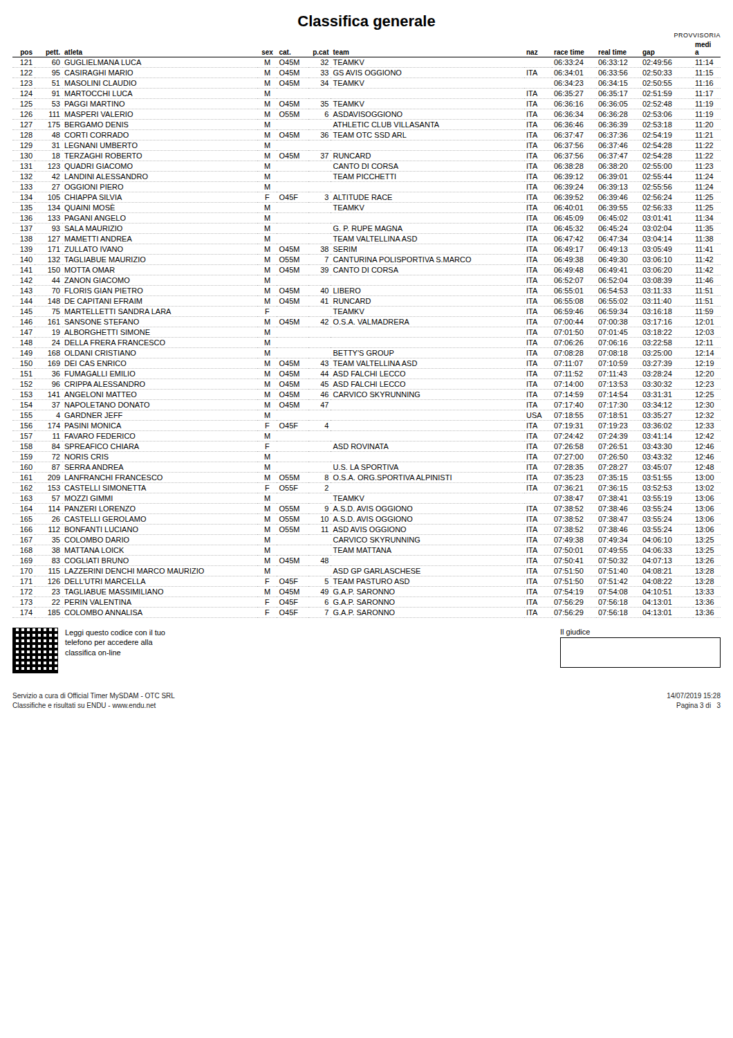Classifica generale
PROVVISORIA
| pos | pett. | atleta | sex | cat. | p.cat | team | naz | race time | real time | gap | medi a |
| --- | --- | --- | --- | --- | --- | --- | --- | --- | --- | --- | --- |
| 121 | 60 | GUGLIELMANA LUCA | M | O45M | 32 | TEAMKV | | 06:33:24 | 06:33:12 | 02:49:56 | 11:14 |
| 122 | 95 | CASIRAGHI MARIO | M | O45M | 33 | GS AVIS OGGIONO | ITA | 06:34:01 | 06:33:56 | 02:50:33 | 11:15 |
| 123 | 51 | MASOLINI CLAUDIO | M | O45M | 34 | TEAMKV | | 06:34:23 | 06:34:15 | 02:50:55 | 11:16 |
| 124 | 91 | MARTOCCHI LUCA | M | | | | ITA | 06:35:27 | 06:35:17 | 02:51:59 | 11:17 |
| 125 | 53 | PAGGI MARTINO | M | O45M | 35 | TEAMKV | ITA | 06:36:16 | 06:36:05 | 02:52:48 | 11:19 |
| 126 | 111 | MASPERI VALERIO | M | O55M | 6 | ASDAVISOGGIONO | ITA | 06:36:34 | 06:36:28 | 02:53:06 | 11:19 |
| 127 | 175 | BERGAMO DENIS | M | | | ATHLETIC CLUB VILLASANTA | ITA | 06:36:46 | 06:36:39 | 02:53:18 | 11:20 |
| 128 | 48 | CORTI CORRADO | M | O45M | 36 | TEAM OTC SSD ARL | ITA | 06:37:47 | 06:37:36 | 02:54:19 | 11:21 |
| 129 | 31 | LEGNANI UMBERTO | M | | | | ITA | 06:37:56 | 06:37:46 | 02:54:28 | 11:22 |
| 130 | 18 | TERZAGHI ROBERTO | M | O45M | 37 | RUNCARD | ITA | 06:37:56 | 06:37:47 | 02:54:28 | 11:22 |
| 131 | 123 | QUADRI GIACOMO | M | | | CANTO DI CORSA | ITA | 06:38:28 | 06:38:20 | 02:55:00 | 11:23 |
| 132 | 42 | LANDINI ALESSANDRO | M | | | TEAM PICCHETTI | ITA | 06:39:12 | 06:39:01 | 02:55:44 | 11:24 |
| 133 | 27 | OGGIONI PIERO | M | | | | ITA | 06:39:24 | 06:39:13 | 02:55:56 | 11:24 |
| 134 | 105 | CHIAPPA SILVIA | F | O45F | 3 | ALTITUDE RACE | ITA | 06:39:52 | 06:39:46 | 02:56:24 | 11:25 |
| 135 | 134 | QUAINI MOSÈ | M | | | TEAMKV | ITA | 06:40:01 | 06:39:55 | 02:56:33 | 11:25 |
| 136 | 133 | PAGANI ANGELO | M | | | | ITA | 06:45:09 | 06:45:02 | 03:01:41 | 11:34 |
| 137 | 93 | SALA MAURIZIO | M | | | G. P. RUPE MAGNA | ITA | 06:45:32 | 06:45:24 | 03:02:04 | 11:35 |
| 138 | 127 | MAMETTI ANDREA | M | | | TEAM VALTELLINA ASD | ITA | 06:47:42 | 06:47:34 | 03:04:14 | 11:38 |
| 139 | 171 | ZULLATO IVANO | M | O45M | 38 | SERIM | ITA | 06:49:17 | 06:49:13 | 03:05:49 | 11:41 |
| 140 | 132 | TAGLIABUE MAURIZIO | M | O55M | 7 | CANTURINA POLISPORTIVA S.MARCO | ITA | 06:49:38 | 06:49:30 | 03:06:10 | 11:42 |
| 141 | 150 | MOTTA OMAR | M | O45M | 39 | CANTO DI CORSA | ITA | 06:49:48 | 06:49:41 | 03:06:20 | 11:42 |
| 142 | 44 | ZANON GIACOMO | M | | | | ITA | 06:52:07 | 06:52:04 | 03:08:39 | 11:46 |
| 143 | 70 | FLORIS GIAN PIETRO | M | O45M | 40 | LIBERO | ITA | 06:55:01 | 06:54:53 | 03:11:33 | 11:51 |
| 144 | 148 | DE CAPITANI EFRAIM | M | O45M | 41 | RUNCARD | ITA | 06:55:08 | 06:55:02 | 03:11:40 | 11:51 |
| 145 | 75 | MARTELLETTI SANDRA LARA | F | | | TEAMKV | ITA | 06:59:46 | 06:59:34 | 03:16:18 | 11:59 |
| 146 | 161 | SANSONE STEFANO | M | O45M | 42 | O.S.A. VALMADRERA | ITA | 07:00:44 | 07:00:38 | 03:17:16 | 12:01 |
| 147 | 19 | ALBORGHETTI SIMONE | M | | | | ITA | 07:01:50 | 07:01:45 | 03:18:22 | 12:03 |
| 148 | 24 | DELLA FRERA FRANCESCO | M | | | | ITA | 07:06:26 | 07:06:16 | 03:22:58 | 12:11 |
| 149 | 168 | OLDANI CRISTIANO | M | | | BETTY'S GROUP | ITA | 07:08:28 | 07:08:18 | 03:25:00 | 12:14 |
| 150 | 169 | DEI CAS ENRICO | M | O45M | 43 | TEAM VALTELLINA ASD | ITA | 07:11:07 | 07:10:59 | 03:27:39 | 12:19 |
| 151 | 36 | FUMAGALLI EMILIO | M | O45M | 44 | ASD FALCHI LECCO | ITA | 07:11:52 | 07:11:43 | 03:28:24 | 12:20 |
| 152 | 96 | CRIPPA ALESSANDRO | M | O45M | 45 | ASD FALCHI LECCO | ITA | 07:14:00 | 07:13:53 | 03:30:32 | 12:23 |
| 153 | 141 | ANGELONI MATTEO | M | O45M | 46 | CARVICO SKYRUNNING | ITA | 07:14:59 | 07:14:54 | 03:31:31 | 12:25 |
| 154 | 37 | NAPOLETANO DONATO | M | O45M | 47 | | ITA | 07:17:40 | 07:17:30 | 03:34:12 | 12:30 |
| 155 | 4 | GARDNER JEFF | M | | | | USA | 07:18:55 | 07:18:51 | 03:35:27 | 12:32 |
| 156 | 174 | PASINI MONICA | F | O45F | 4 | | ITA | 07:19:31 | 07:19:23 | 03:36:02 | 12:33 |
| 157 | 11 | FAVARO FEDERICO | M | | | | ITA | 07:24:42 | 07:24:39 | 03:41:14 | 12:42 |
| 158 | 84 | SPREAFICO CHIARA | F | | | ASD ROVINATA | ITA | 07:26:58 | 07:26:51 | 03:43:30 | 12:46 |
| 159 | 72 | NORIS CRIS | M | | | | ITA | 07:27:00 | 07:26:50 | 03:43:32 | 12:46 |
| 160 | 87 | SERRA ANDREA | M | | | U.S. LA SPORTIVA | ITA | 07:28:35 | 07:28:27 | 03:45:07 | 12:48 |
| 161 | 209 | LANFRANCHI FRANCESCO | M | O55M | 8 | O.S.A. ORG.SPORTIVA ALPINISTI | ITA | 07:35:23 | 07:35:15 | 03:51:55 | 13:00 |
| 162 | 153 | CASTELLI SIMONETTA | F | O55F | 2 | | ITA | 07:36:21 | 07:36:15 | 03:52:53 | 13:02 |
| 163 | 57 | MOZZI GIMMI | M | | | TEAMKV | | 07:38:47 | 07:38:41 | 03:55:19 | 13:06 |
| 164 | 114 | PANZERI LORENZO | M | O55M | 9 | A.S.D. AVIS OGGIONO | ITA | 07:38:52 | 07:38:46 | 03:55:24 | 13:06 |
| 165 | 26 | CASTELLI GEROLAMO | M | O55M | 10 | A.S.D. AVIS OGGIONO | ITA | 07:38:52 | 07:38:47 | 03:55:24 | 13:06 |
| 166 | 112 | BONFANTI LUCIANO | M | O55M | 11 | ASD AVIS OGGIONO | ITA | 07:38:52 | 07:38:46 | 03:55:24 | 13:06 |
| 167 | 35 | COLOMBO DARIO | M | | | CARVICO SKYRUNNING | ITA | 07:49:38 | 07:49:34 | 04:06:10 | 13:25 |
| 168 | 38 | MATTANA LOICK | M | | | TEAM MATTANA | ITA | 07:50:01 | 07:49:55 | 04:06:33 | 13:25 |
| 169 | 83 | COGLIATI BRUNO | M | O45M | 48 | | ITA | 07:50:41 | 07:50:32 | 04:07:13 | 13:26 |
| 170 | 115 | LAZZERINI DENCHI MARCO MAURIZIO | M | | | ASD GP GARLASCHESE | ITA | 07:51:50 | 07:51:40 | 04:08:21 | 13:28 |
| 171 | 126 | DELL'UTRI MARCELLA | F | O45F | 5 | TEAM PASTURO ASD | ITA | 07:51:50 | 07:51:42 | 04:08:22 | 13:28 |
| 172 | 23 | TAGLIABUE MASSIMILIANO | M | O45M | 49 | G.A.P. SARONNO | ITA | 07:54:19 | 07:54:08 | 04:10:51 | 13:33 |
| 173 | 22 | PERIN VALENTINA | F | O45F | 6 | G.A.P. SARONNO | ITA | 07:56:29 | 07:56:18 | 04:13:01 | 13:36 |
| 174 | 185 | COLOMBO ANNALISA | F | O45F | 7 | G.A.P. SARONNO | ITA | 07:56:29 | 07:56:18 | 04:13:01 | 13:36 |
Leggi questo codice con il tuo
telefono per accedere alla
classifica on-line
Il giudice
Servizio a cura di Official Timer MySDAM - OTC SRL
Classifiche e risultati su ENDU - www.endu.net
14/07/2019 15:28
Pagina 3 di 3